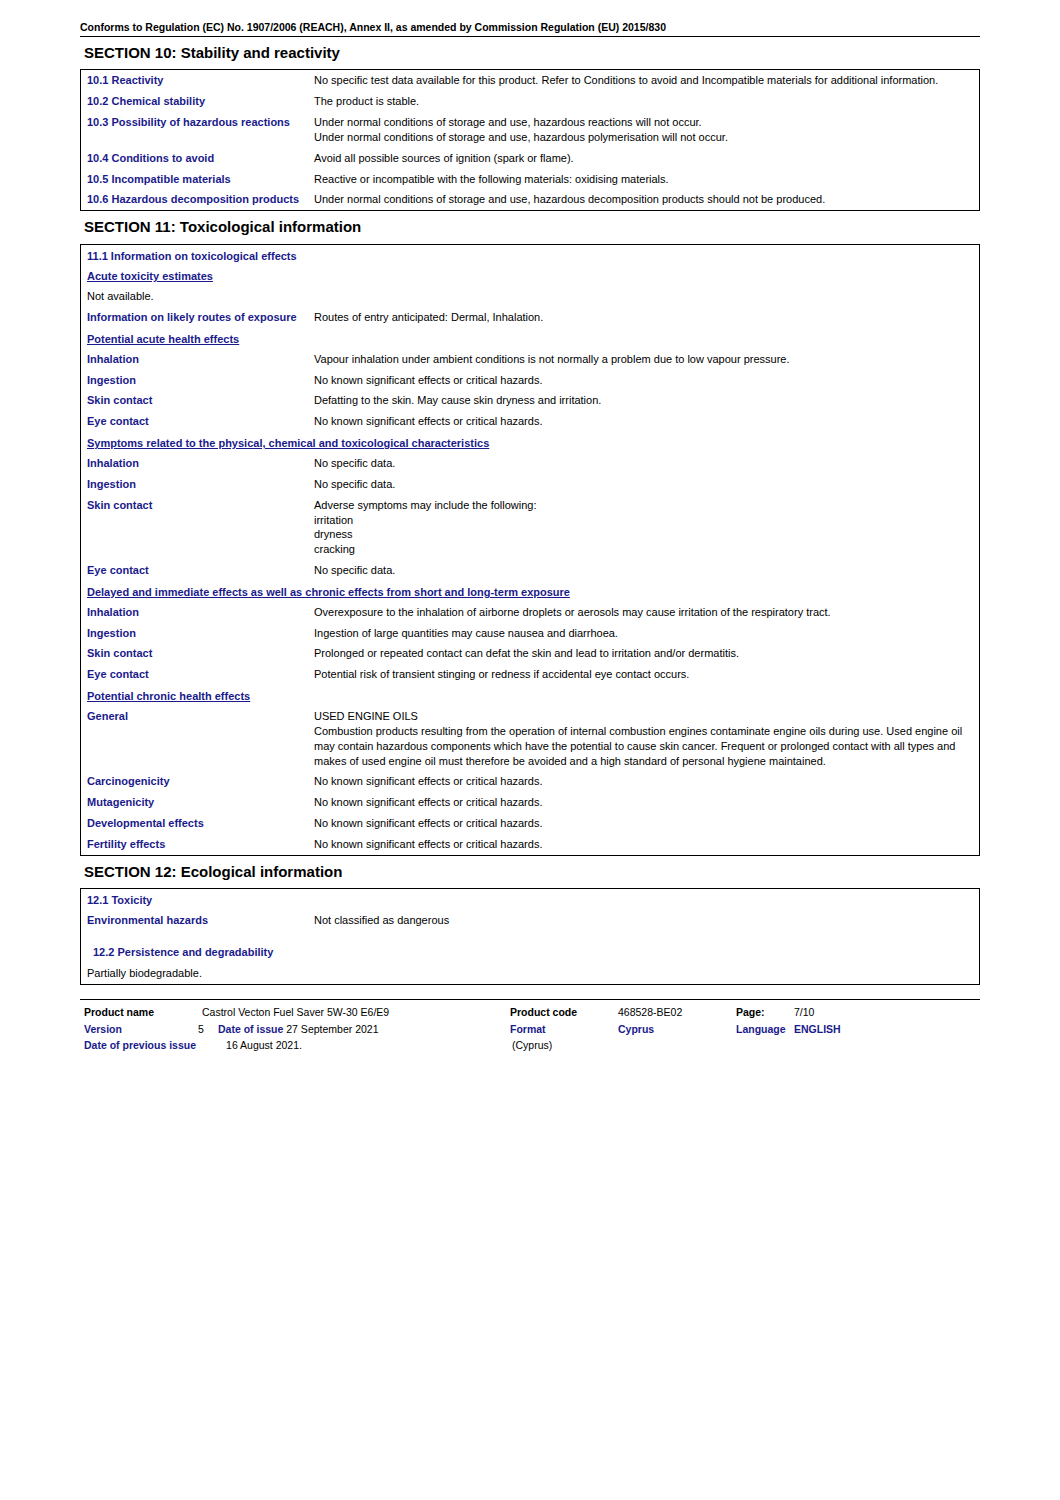Conforms to Regulation (EC) No. 1907/2006 (REACH), Annex II, as amended by Commission Regulation (EU) 2015/830
SECTION 10: Stability and reactivity
| 10.1 Reactivity | No specific test data available for this product. Refer to Conditions to avoid and Incompatible materials for additional information. |
| 10.2 Chemical stability | The product is stable. |
| 10.3 Possibility of hazardous reactions | Under normal conditions of storage and use, hazardous reactions will not occur. Under normal conditions of storage and use, hazardous polymerisation will not occur. |
| 10.4 Conditions to avoid | Avoid all possible sources of ignition (spark or flame). |
| 10.5 Incompatible materials | Reactive or incompatible with the following materials: oxidising materials. |
| 10.6 Hazardous decomposition products | Under normal conditions of storage and use, hazardous decomposition products should not be produced. |
SECTION 11: Toxicological information
| 11.1 Information on toxicological effects |
| Acute toxicity estimates |
| Not available. |
| Information on likely routes of exposure | Routes of entry anticipated: Dermal, Inhalation. |
| Potential acute health effects |
| Inhalation | Vapour inhalation under ambient conditions is not normally a problem due to low vapour pressure. |
| Ingestion | No known significant effects or critical hazards. |
| Skin contact | Defatting to the skin. May cause skin dryness and irritation. |
| Eye contact | No known significant effects or critical hazards. |
| Symptoms related to the physical, chemical and toxicological characteristics |
| Inhalation | No specific data. |
| Ingestion | No specific data. |
| Skin contact | Adverse symptoms may include the following: irritation dryness cracking |
| Eye contact | No specific data. |
| Delayed and immediate effects as well as chronic effects from short and long-term exposure |
| Inhalation | Overexposure to the inhalation of airborne droplets or aerosols may cause irritation of the respiratory tract. |
| Ingestion | Ingestion of large quantities may cause nausea and diarrhoea. |
| Skin contact | Prolonged or repeated contact can defat the skin and lead to irritation and/or dermatitis. |
| Eye contact | Potential risk of transient stinging or redness if accidental eye contact occurs. |
| Potential chronic health effects |
| General | USED ENGINE OILS Combustion products resulting from the operation of internal combustion engines contaminate engine oils during use. Used engine oil may contain hazardous components which have the potential to cause skin cancer. Frequent or prolonged contact with all types and makes of used engine oil must therefore be avoided and a high standard of personal hygiene maintained. |
| Carcinogenicity | No known significant effects or critical hazards. |
| Mutagenicity | No known significant effects or critical hazards. |
| Developmental effects | No known significant effects or critical hazards. |
| Fertility effects | No known significant effects or critical hazards. |
SECTION 12: Ecological information
| 12.1 Toxicity |
| Environmental hazards | Not classified as dangerous |
12.2 Persistence and degradability
Partially biodegradable.
| Product name | Castrol Vecton Fuel Saver 5W-30 E6/E9 | Product code | 468528-BE02 | Page: | 7/10 |
| Version | 5 Date of issue 27 September 2021 | Format | Cyprus | Language | ENGLISH |
| Date of previous issue 16 August 2021. | (Cyprus) | |